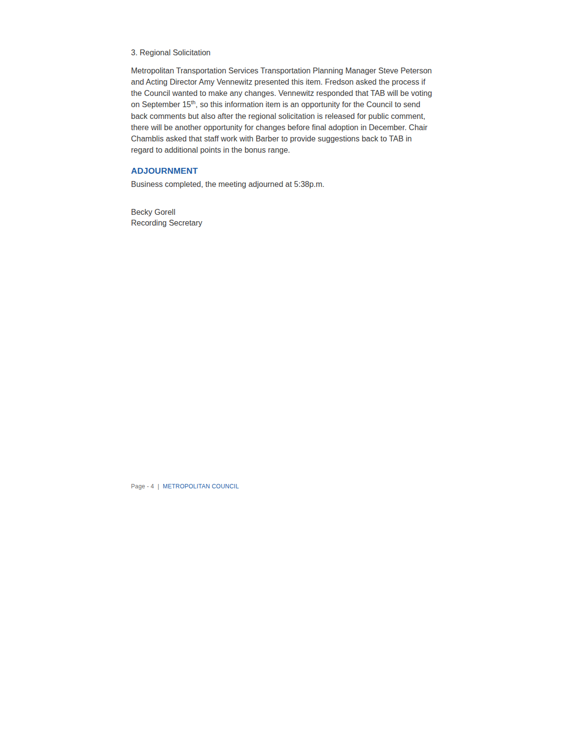3. Regional Solicitation
Metropolitan Transportation Services Transportation Planning Manager Steve Peterson and Acting Director Amy Vennewitz presented this item. Fredson asked the process if the Council wanted to make any changes. Vennewitz responded that TAB will be voting on September 15th, so this information item is an opportunity for the Council to send back comments but also after the regional solicitation is released for public comment, there will be another opportunity for changes before final adoption in December. Chair Chamblis asked that staff work with Barber to provide suggestions back to TAB in regard to additional points in the bonus range.
ADJOURNMENT
Business completed, the meeting adjourned at 5:38p.m.
Becky Gorell
Recording Secretary
Page - 4 | METROPOLITAN COUNCIL